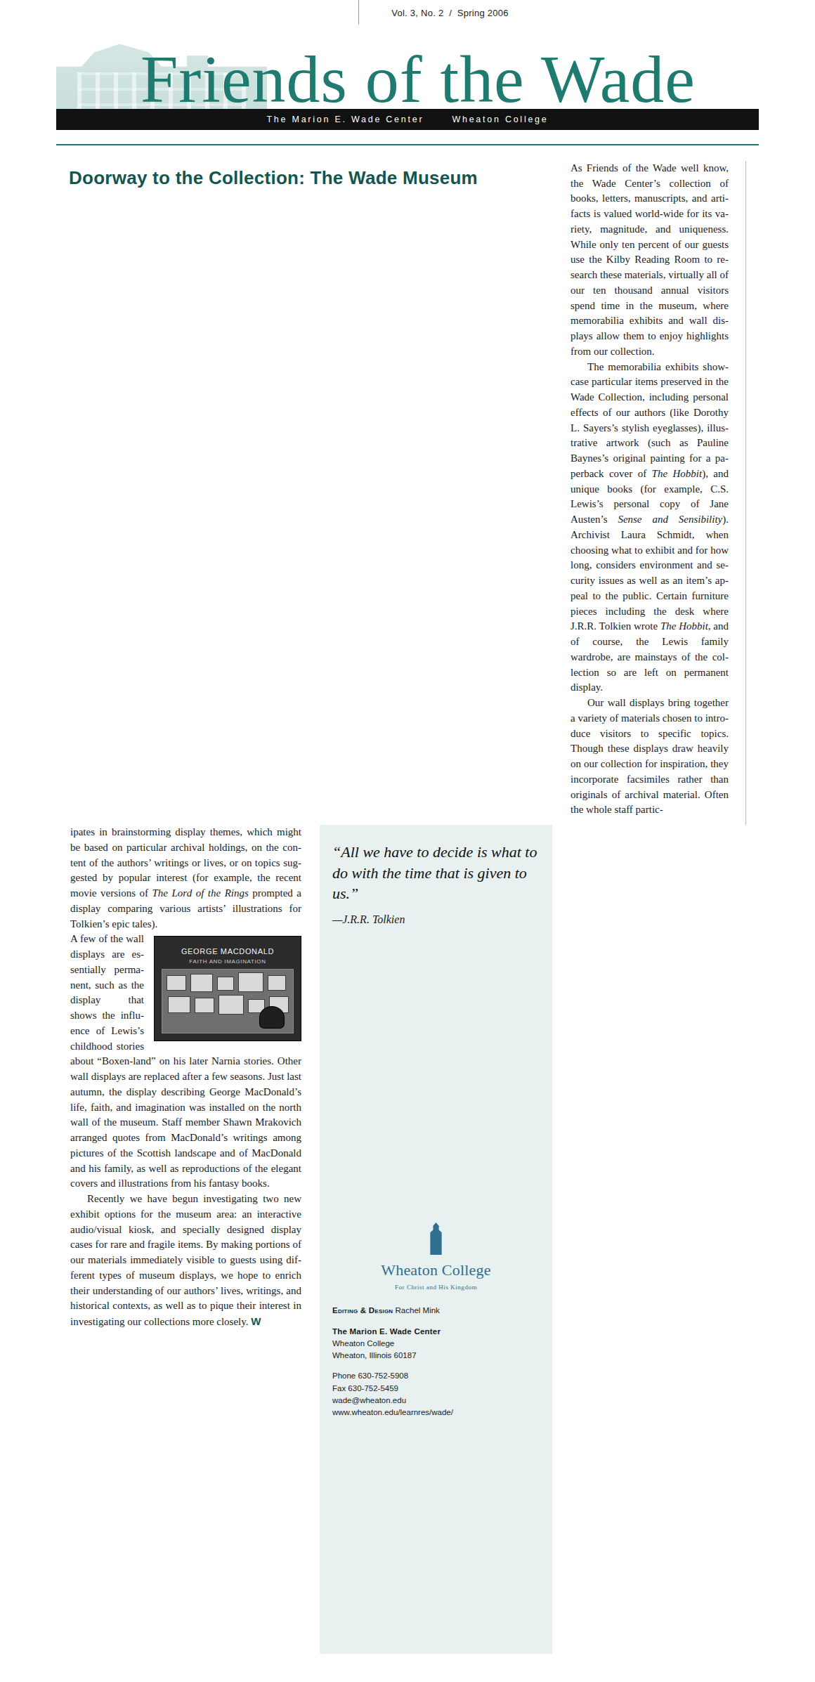Vol. 3, No. 2 / Spring 2006
Friends of the Wade
The Marion E. Wade Center Wheaton College
Doorway to the Collection: The Wade Museum
As Friends of the Wade well know, the Wade Center’s collection of books, letters, manuscripts, and artifacts is valued world-wide for its variety, magnitude, and uniqueness. While only ten percent of our guests use the Kilby Reading Room to research these materials, virtually all of our ten thousand annual visitors spend time in the museum, where memorabilia exhibits and wall displays allow them to enjoy highlights from our collection.
The memorabilia exhibits showcase particular items preserved in the Wade Collection, including personal effects of our authors (like Dorothy L. Sayers’s stylish eyeglasses), illustrative artwork (such as Pauline Baynes’s original painting for a paperback cover of The Hobbit), and unique books (for example, C.S. Lewis’s personal copy of Jane Austen’s Sense and Sensibility). Archivist Laura Schmidt, when choosing what to exhibit and for how long, considers environment and security issues as well as an item’s appeal to the public. Certain furniture pieces including the desk where J.R.R. Tolkien wrote The Hobbit, and of course, the Lewis family wardrobe, are mainstays of the collection so are left on permanent display.
Our wall displays bring together a variety of materials chosen to introduce visitors to specific topics. Though these displays draw heavily on our collection for inspiration, they incorporate facsimiles rather than originals of archival material. Often the whole staff partic-
ipates in brainstorming display themes, which might be based on particular archival holdings, on the content of the authors’ writings or lives, or on topics suggested by popular interest (for example, the recent movie versions of The Lord of the Rings prompted a display comparing various artists’ illustrations for Tolkien’s epic tales).
A few of the wall displays are essentially permanent, such as the display that shows the influence of Lewis’s childhood stories about “Boxen-land” on his later Narnia stories. Other wall displays are replaced after a few seasons. Just last autumn, the display describing George MacDonald’s life, faith, and imagination was installed on the north wall of the museum. Staff member Shawn Mrakovich arranged quotes from MacDonald’s writings among pictures of the Scottish landscape and of MacDonald and his family, as well as reproductions of the elegant covers and illustrations from his fantasy books.
Recently we have begun investigating two new exhibit options for the museum area: an interactive audio/visual kiosk, and specially designed display cases for rare and fragile items. By making portions of our materials immediately visible to guests using different types of museum displays, we hope to enrich their understanding of our authors’ lives, writings, and historical contexts, as well as to pique their interest in investigating our collections more closely. W
“All we have to decide is what to do with the time that is given to us.”
—J.R.R. Tolkien
Wheaton College
For Christ and His Kingdom
Editing & Design Rachel Mink
The Marion E. Wade Center
Wheaton College
Wheaton, Illinois 60187
Phone 630-752-5908
Fax 630-752-5459
wade@wheaton.edu
www.wheaton.edu/learnres/wade/